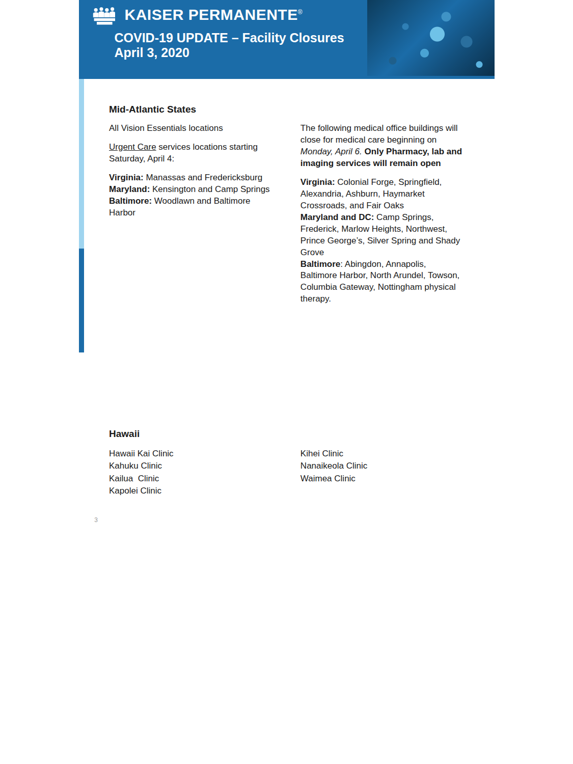KAISER PERMANENTE®
COVID-19 UPDATE – Facility Closures
April 3, 2020
Mid-Atlantic States
All Vision Essentials locations
Urgent Care services locations starting Saturday, April 4:
Virginia: Manassas and Fredericksburg
Maryland: Kensington and Camp Springs
Baltimore: Woodlawn and Baltimore Harbor
The following medical office buildings will close for medical care beginning on Monday, April 6. Only Pharmacy, lab and imaging services will remain open
Virginia: Colonial Forge, Springfield, Alexandria, Ashburn, Haymarket Crossroads, and Fair Oaks
Maryland and DC: Camp Springs, Frederick, Marlow Heights, Northwest, Prince George’s, Silver Spring and Shady Grove
Baltimore: Abingdon, Annapolis, Baltimore Harbor, North Arundel, Towson, Columbia Gateway, Nottingham physical therapy.
Hawaii
Hawaii Kai Clinic
Kahuku Clinic
Kailua Clinic
Kapolei Clinic
Kihei Clinic
Nanaikeola Clinic
Waimea Clinic
3